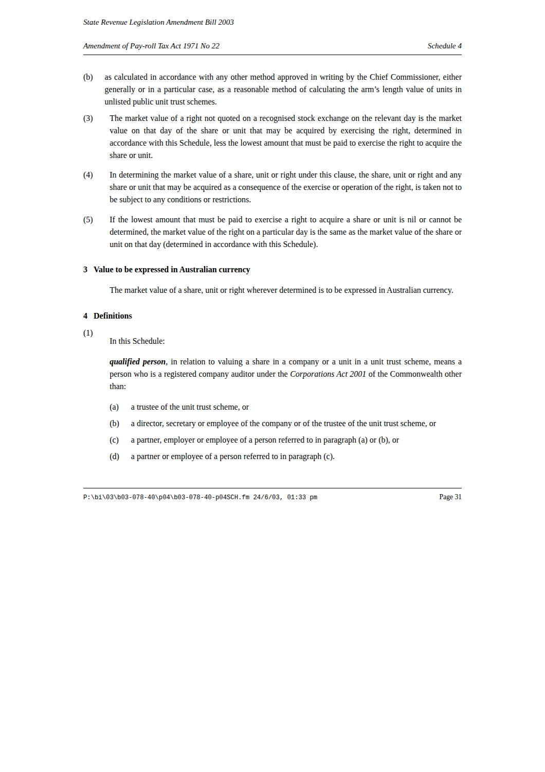State Revenue Legislation Amendment Bill 2003
Amendment of Pay-roll Tax Act 1971 No 22 Schedule 4
(b) as calculated in accordance with any other method approved in writing by the Chief Commissioner, either generally or in a particular case, as a reasonable method of calculating the arm’s length value of units in unlisted public unit trust schemes.
(3) The market value of a right not quoted on a recognised stock exchange on the relevant day is the market value on that day of the share or unit that may be acquired by exercising the right, determined in accordance with this Schedule, less the lowest amount that must be paid to exercise the right to acquire the share or unit.
(4) In determining the market value of a share, unit or right under this clause, the share, unit or right and any share or unit that may be acquired as a consequence of the exercise or operation of the right, is taken not to be subject to any conditions or restrictions.
(5) If the lowest amount that must be paid to exercise a right to acquire a share or unit is nil or cannot be determined, the market value of the right on a particular day is the same as the market value of the share or unit on that day (determined in accordance with this Schedule).
3 Value to be expressed in Australian currency
The market value of a share, unit or right wherever determined is to be expressed in Australian currency.
4 Definitions
(1)
In this Schedule:
qualified person, in relation to valuing a share in a company or a unit in a unit trust scheme, means a person who is a registered company auditor under the Corporations Act 2001 of the Commonwealth other than:
(a) a trustee of the unit trust scheme, or
(b) a director, secretary or employee of the company or of the trustee of the unit trust scheme, or
(c) a partner, employer or employee of a person referred to in paragraph (a) or (b), or
(d) a partner or employee of a person referred to in paragraph (c).
P:\bi\03\b03-078-40\p04\b03-078-40-p04SCH.fm 24/6/03, 01:33 pm Page 31